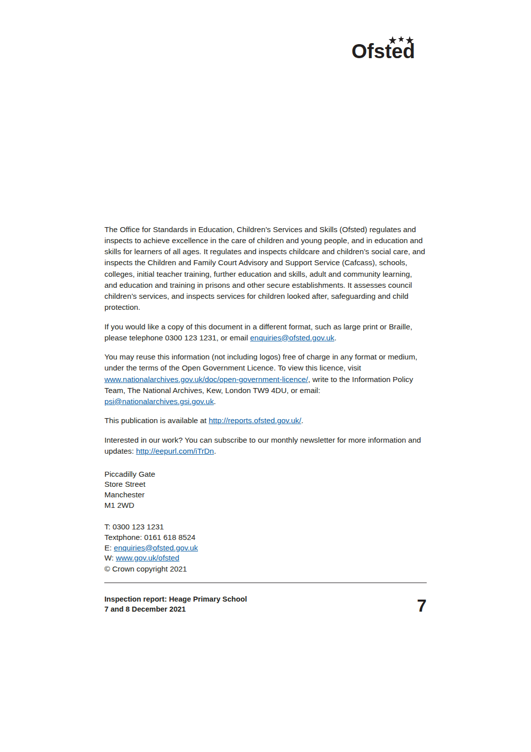The Office for Standards in Education, Children’s Services and Skills (Ofsted) regulates and inspects to achieve excellence in the care of children and young people, and in education and skills for learners of all ages. It regulates and inspects childcare and children’s social care, and inspects the Children and Family Court Advisory and Support Service (Cafcass), schools, colleges, initial teacher training, further education and skills, adult and community learning, and education and training in prisons and other secure establishments. It assesses council children’s services, and inspects services for children looked after, safeguarding and child protection.
If you would like a copy of this document in a different format, such as large print or Braille, please telephone 0300 123 1231, or email enquiries@ofsted.gov.uk.
You may reuse this information (not including logos) free of charge in any format or medium, under the terms of the Open Government Licence. To view this licence, visit www.nationalarchives.gov.uk/doc/open-government-licence/, write to the Information Policy Team, The National Archives, Kew, London TW9 4DU, or email: psi@nationalarchives.gsi.gov.uk.
This publication is available at http://reports.ofsted.gov.uk/.
Interested in our work? You can subscribe to our monthly newsletter for more information and updates: http://eepurl.com/iTrDn.
Piccadilly Gate
Store Street
Manchester
M1 2WD
T: 0300 123 1231
Textphone: 0161 618 8524
E: enquiries@ofsted.gov.uk
W: www.gov.uk/ofsted
© Crown copyright 2021
Inspection report: Heage Primary School
7 and 8 December 2021
7